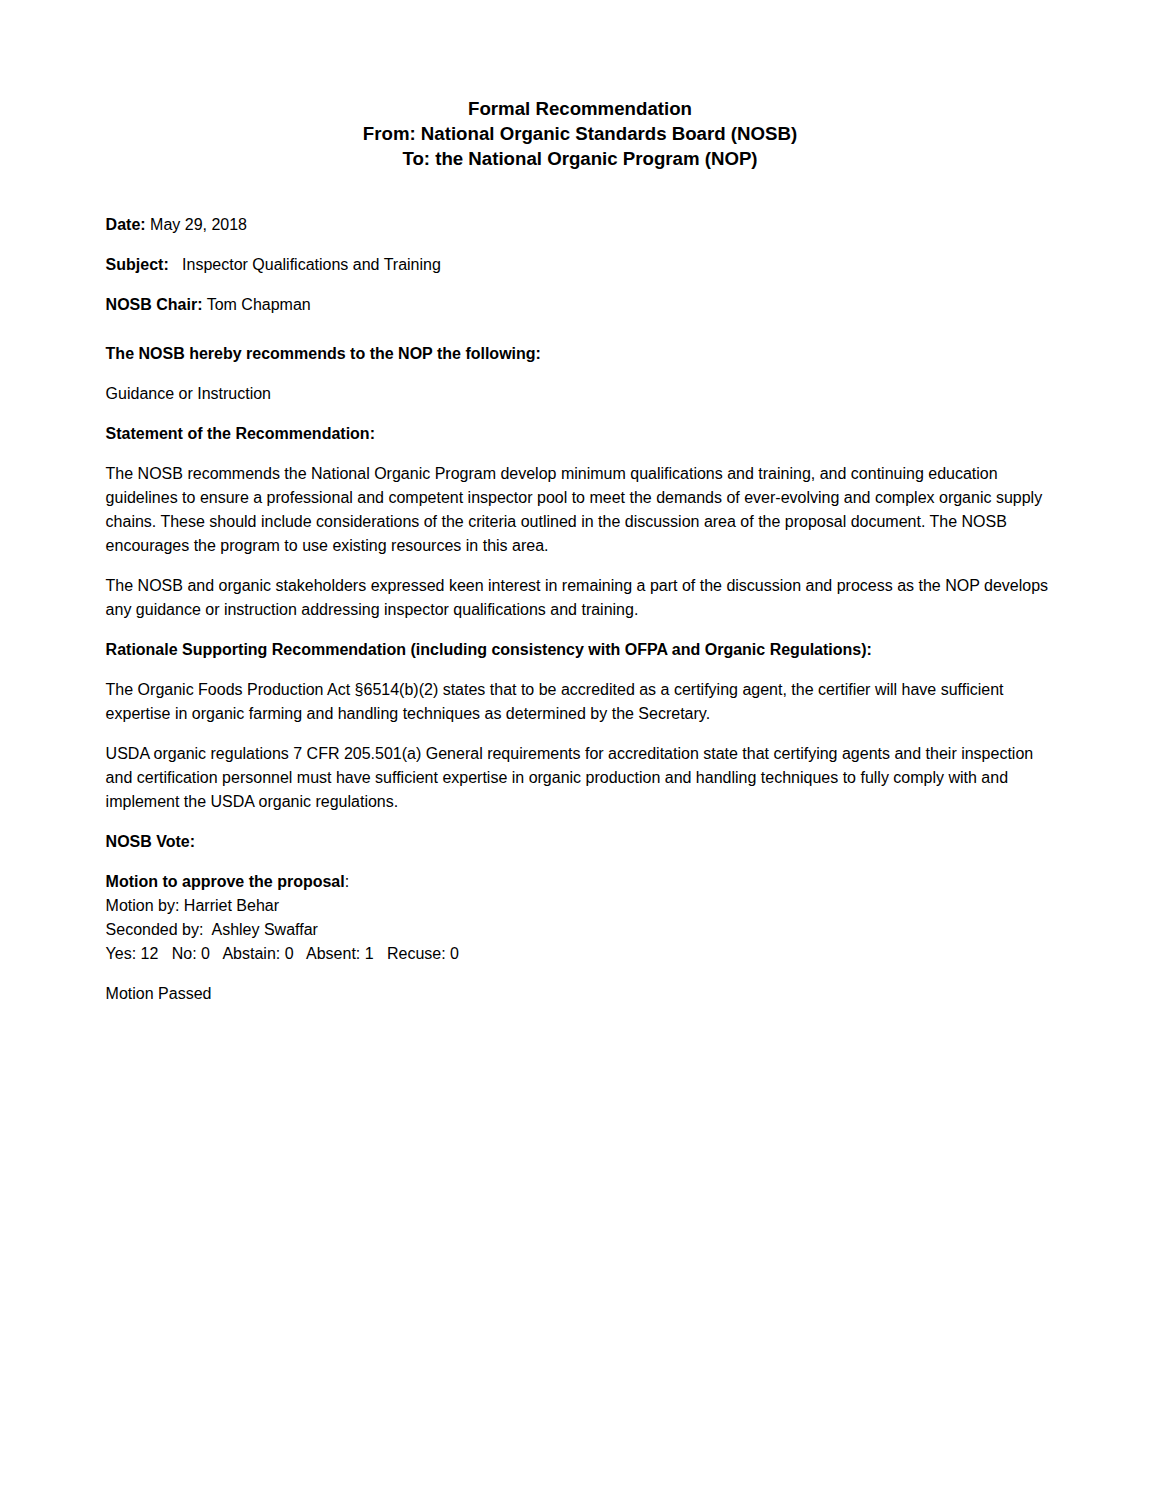Formal Recommendation
From: National Organic Standards Board (NOSB)
To: the National Organic Program (NOP)
Date: May 29, 2018
Subject: Inspector Qualifications and Training
NOSB Chair: Tom Chapman
The NOSB hereby recommends to the NOP the following:
Guidance or Instruction
Statement of the Recommendation:
The NOSB recommends the National Organic Program develop minimum qualifications and training, and continuing education guidelines to ensure a professional and competent inspector pool to meet the demands of ever-evolving and complex organic supply chains. These should include considerations of the criteria outlined in the discussion area of the proposal document. The NOSB encourages the program to use existing resources in this area.
The NOSB and organic stakeholders expressed keen interest in remaining a part of the discussion and process as the NOP develops any guidance or instruction addressing inspector qualifications and training.
Rationale Supporting Recommendation (including consistency with OFPA and Organic Regulations):
The Organic Foods Production Act §6514(b)(2) states that to be accredited as a certifying agent, the certifier will have sufficient expertise in organic farming and handling techniques as determined by the Secretary.
USDA organic regulations 7 CFR 205.501(a) General requirements for accreditation state that certifying agents and their inspection and certification personnel must have sufficient expertise in organic production and handling techniques to fully comply with and implement the USDA organic regulations.
NOSB Vote:
Motion to approve the proposal:
Motion by: Harriet Behar
Seconded by: Ashley Swaffar
Yes: 12 No: 0 Abstain: 0 Absent: 1 Recuse: 0
Motion Passed